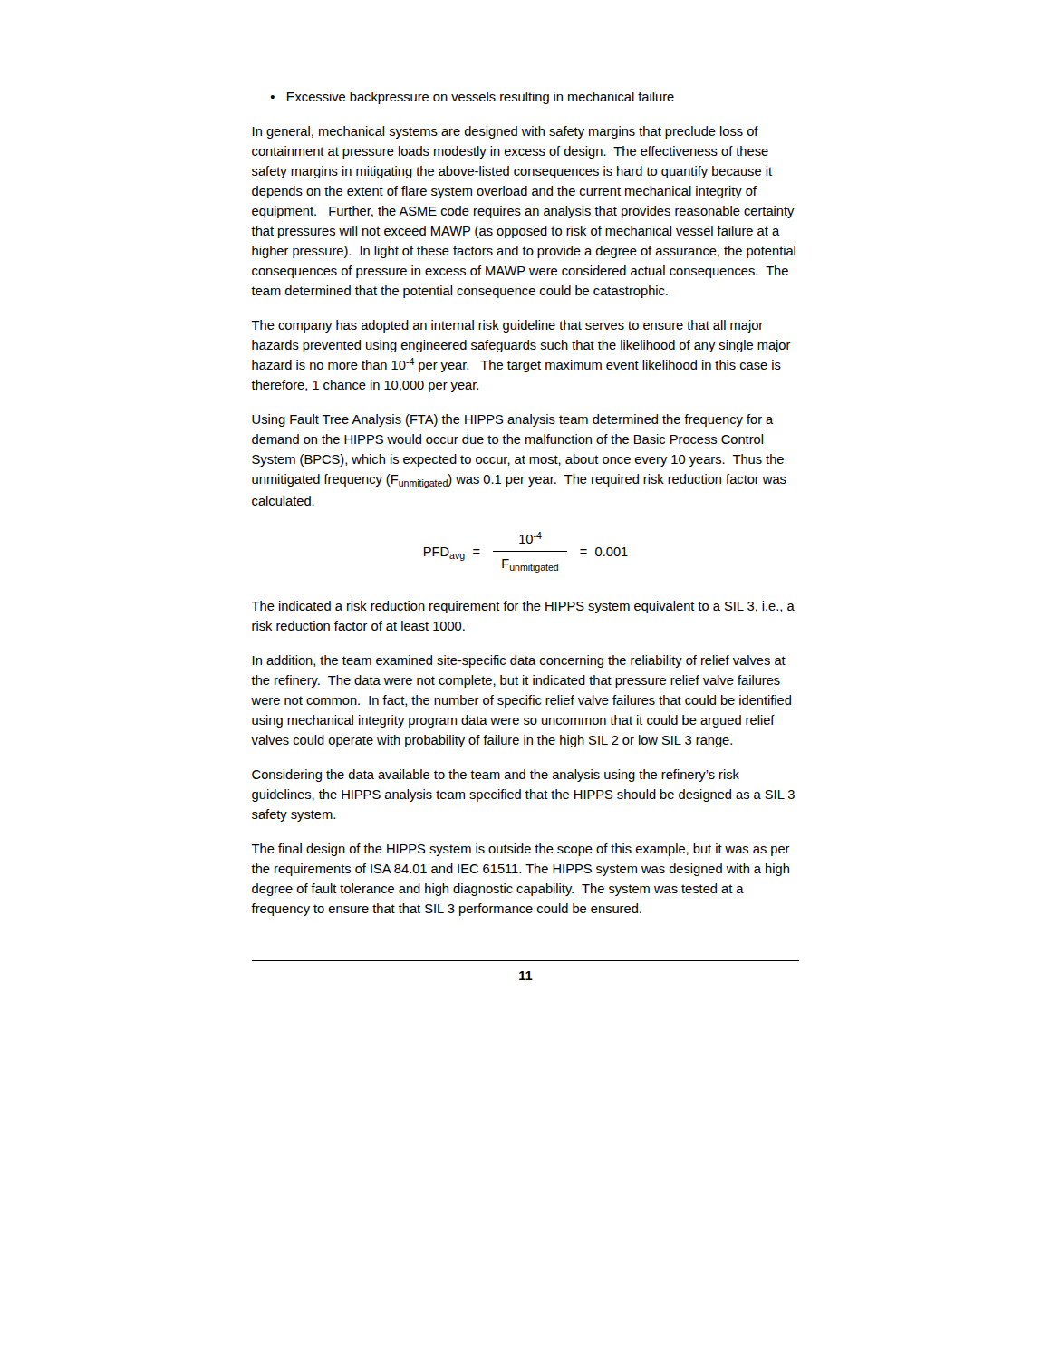Excessive backpressure on vessels resulting in mechanical failure
In general, mechanical systems are designed with safety margins that preclude loss of containment at pressure loads modestly in excess of design. The effectiveness of these safety margins in mitigating the above-listed consequences is hard to quantify because it depends on the extent of flare system overload and the current mechanical integrity of equipment. Further, the ASME code requires an analysis that provides reasonable certainty that pressures will not exceed MAWP (as opposed to risk of mechanical vessel failure at a higher pressure). In light of these factors and to provide a degree of assurance, the potential consequences of pressure in excess of MAWP were considered actual consequences. The team determined that the potential consequence could be catastrophic.
The company has adopted an internal risk guideline that serves to ensure that all major hazards prevented using engineered safeguards such that the likelihood of any single major hazard is no more than 10-4 per year. The target maximum event likelihood in this case is therefore, 1 chance in 10,000 per year.
Using Fault Tree Analysis (FTA) the HIPPS analysis team determined the frequency for a demand on the HIPPS would occur due to the malfunction of the Basic Process Control System (BPCS), which is expected to occur, at most, about once every 10 years. Thus the unmitigated frequency (Funmitigated) was 0.1 per year. The required risk reduction factor was calculated.
| PFD avg | = | 10 -4 F unmitigated | = 0.001 |
The indicated a risk reduction requirement for the HIPPS system equivalent to a SIL 3, i.e., a risk reduction factor of at least 1000.
In addition, the team examined site-specific data concerning the reliability of relief valves at the refinery. The data were not complete, but it indicated that pressure relief valve failures were not common. In fact, the number of specific relief valve failures that could be identified using mechanical integrity program data were so uncommon that it could be argued relief valves could operate with probability of failure in the high SIL 2 or low SIL 3 range.
Considering the data available to the team and the analysis using the refinery’s risk guidelines, the HIPPS analysis team specified that the HIPPS should be designed as a SIL 3 safety system.
The final design of the HIPPS system is outside the scope of this example, but it was as per the requirements of ISA 84.01 and IEC 61511. The HIPPS system was designed with a high degree of fault tolerance and high diagnostic capability. The system was tested at a frequency to ensure that that SIL 3 performance could be ensured.
11